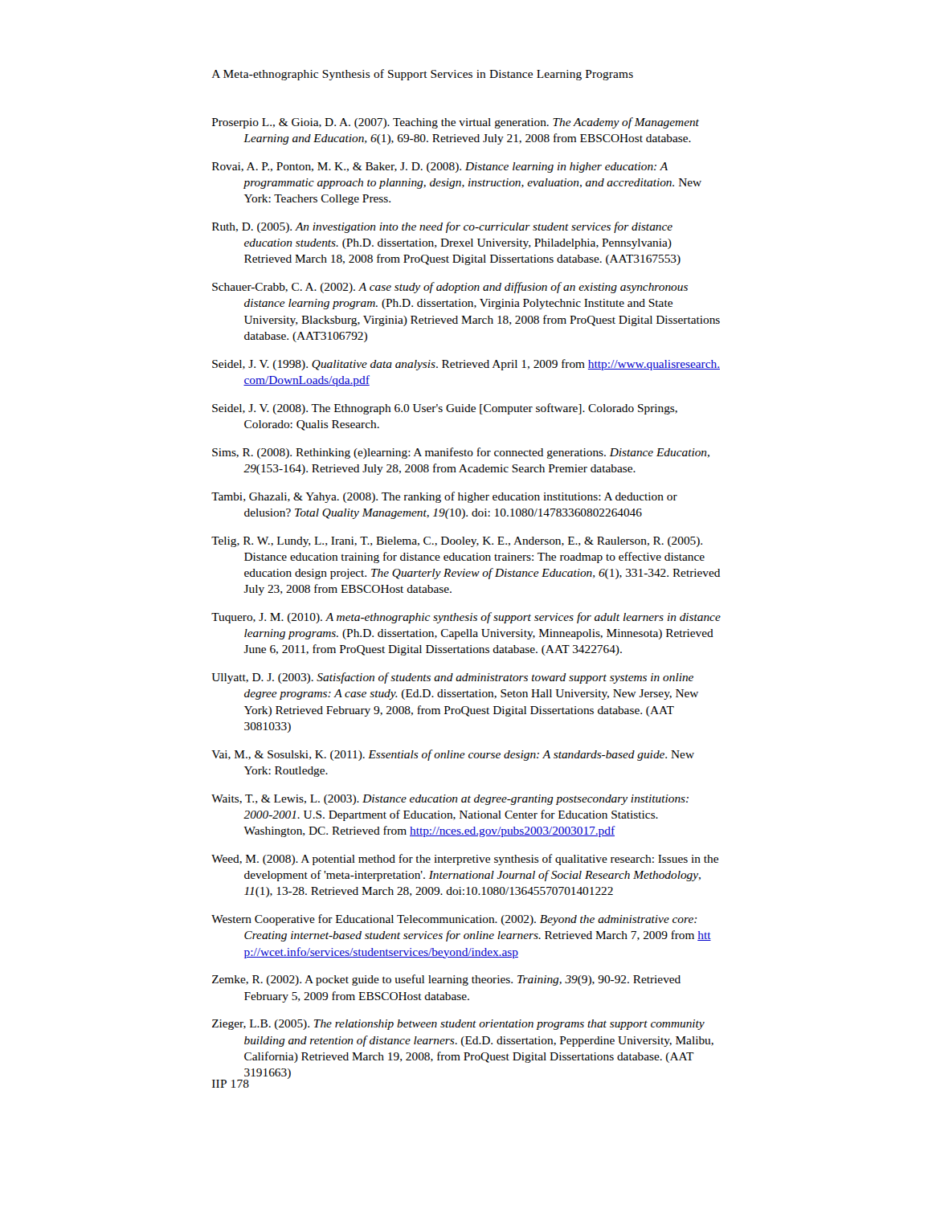A Meta-ethnographic Synthesis of Support Services in Distance Learning Programs
Proserpio L., & Gioia, D. A. (2007). Teaching the virtual generation. The Academy of Management Learning and Education, 6(1), 69-80. Retrieved July 21, 2008 from EBSCOHost database.
Rovai, A. P., Ponton, M. K., & Baker, J. D. (2008). Distance learning in higher education: A programmatic approach to planning, design, instruction, evaluation, and accreditation. New York: Teachers College Press.
Ruth, D. (2005). An investigation into the need for co-curricular student services for distance education students. (Ph.D. dissertation, Drexel University, Philadelphia, Pennsylvania) Retrieved March 18, 2008 from ProQuest Digital Dissertations database. (AAT3167553)
Schauer-Crabb, C. A. (2002). A case study of adoption and diffusion of an existing asynchronous distance learning program. (Ph.D. dissertation, Virginia Polytechnic Institute and State University, Blacksburg, Virginia) Retrieved March 18, 2008 from ProQuest Digital Dissertations database. (AAT3106792)
Seidel, J. V. (1998). Qualitative data analysis. Retrieved April 1, 2009 from http://www.qualisresearch.com/DownLoads/qda.pdf
Seidel, J. V. (2008). The Ethnograph 6.0 User's Guide [Computer software]. Colorado Springs, Colorado: Qualis Research.
Sims, R. (2008). Rethinking (e)learning: A manifesto for connected generations. Distance Education, 29(153-164). Retrieved July 28, 2008 from Academic Search Premier database.
Tambi, Ghazali, & Yahya. (2008). The ranking of higher education institutions: A deduction or delusion? Total Quality Management, 19(10). doi: 10.1080/14783360802264046
Telig, R. W., Lundy, L., Irani, T., Bielema, C., Dooley, K. E., Anderson, E., & Raulerson, R. (2005). Distance education training for distance education trainers: The roadmap to effective distance education design project. The Quarterly Review of Distance Education, 6(1), 331-342. Retrieved July 23, 2008 from EBSCOHost database.
Tuquero, J. M. (2010). A meta-ethnographic synthesis of support services for adult learners in distance learning programs. (Ph.D. dissertation, Capella University, Minneapolis, Minnesota) Retrieved June 6, 2011, from ProQuest Digital Dissertations database. (AAT 3422764).
Ullyatt, D. J. (2003). Satisfaction of students and administrators toward support systems in online degree programs: A case study. (Ed.D. dissertation, Seton Hall University, New Jersey, New York) Retrieved February 9, 2008, from ProQuest Digital Dissertations database. (AAT 3081033)
Vai, M., & Sosulski, K. (2011). Essentials of online course design: A standards-based guide. New York: Routledge.
Waits, T., & Lewis, L. (2003). Distance education at degree-granting postsecondary institutions: 2000-2001. U.S. Department of Education, National Center for Education Statistics. Washington, DC. Retrieved from http://nces.ed.gov/pubs2003/2003017.pdf
Weed, M. (2008). A potential method for the interpretive synthesis of qualitative research: Issues in the development of 'meta-interpretation'. International Journal of Social Research Methodology, 11(1), 13-28. Retrieved March 28, 2009. doi:10.1080/13645570701401222
Western Cooperative for Educational Telecommunication. (2002). Beyond the administrative core: Creating internet-based student services for online learners. Retrieved March 7, 2009 from http://wcet.info/services/studentservices/beyond/index.asp
Zemke, R. (2002). A pocket guide to useful learning theories. Training, 39(9), 90-92. Retrieved February 5, 2009 from EBSCOHost database.
Zieger, L.B. (2005). The relationship between student orientation programs that support community building and retention of distance learners. (Ed.D. dissertation, Pepperdine University, Malibu, California) Retrieved March 19, 2008, from ProQuest Digital Dissertations database. (AAT 3191663)
IIP 178